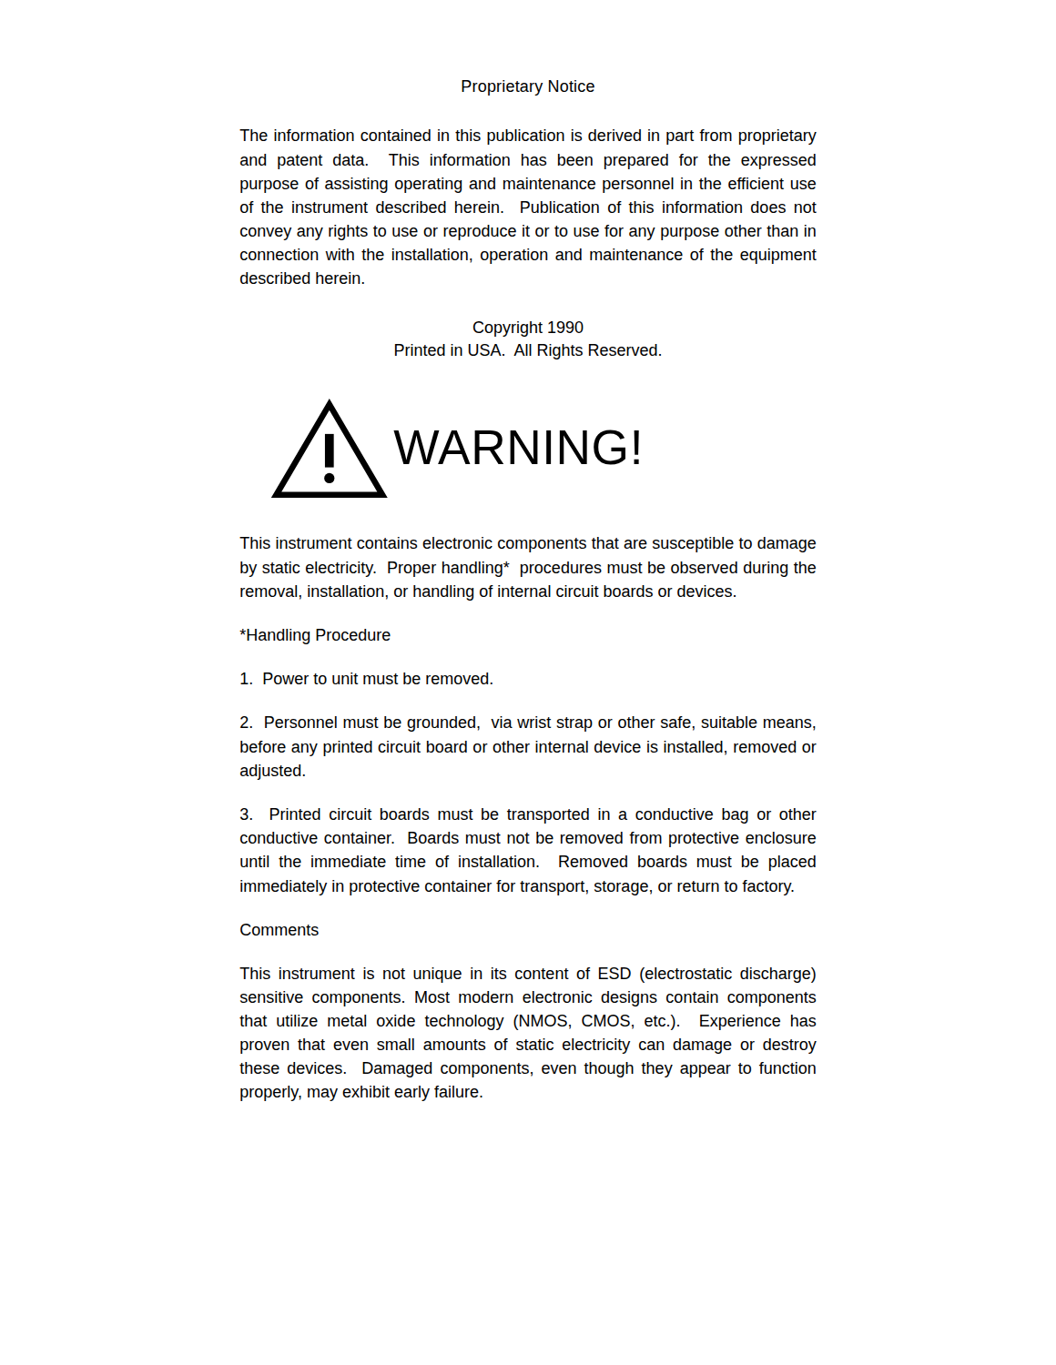Proprietary Notice
The information contained in this publication is derived in part from proprietary and patent data. This information has been prepared for the expressed purpose of assisting operating and maintenance personnel in the efficient use of the instrument described herein. Publication of this information does not convey any rights to use or reproduce it or to use for any purpose other than in connection with the installation, operation and maintenance of the equipment described herein.
Copyright 1990
Printed in USA. All Rights Reserved.
WARNING!
This instrument contains electronic components that are susceptible to damage by static electricity. Proper handling* procedures must be observed during the removal, installation, or handling of internal circuit boards or devices.
*Handling Procedure
1. Power to unit must be removed.
2. Personnel must be grounded, via wrist strap or other safe, suitable means, before any printed circuit board or other internal device is installed, removed or adjusted.
3. Printed circuit boards must be transported in a conductive bag or other conductive container. Boards must not be removed from protective enclosure until the immediate time of installation. Removed boards must be placed immediately in protective container for transport, storage, or return to factory.
Comments
This instrument is not unique in its content of ESD (electrostatic discharge) sensitive components. Most modern electronic designs contain components that utilize metal oxide technology (NMOS, CMOS, etc.). Experience has proven that even small amounts of static electricity can damage or destroy these devices. Damaged components, even though they appear to function properly, may exhibit early failure.